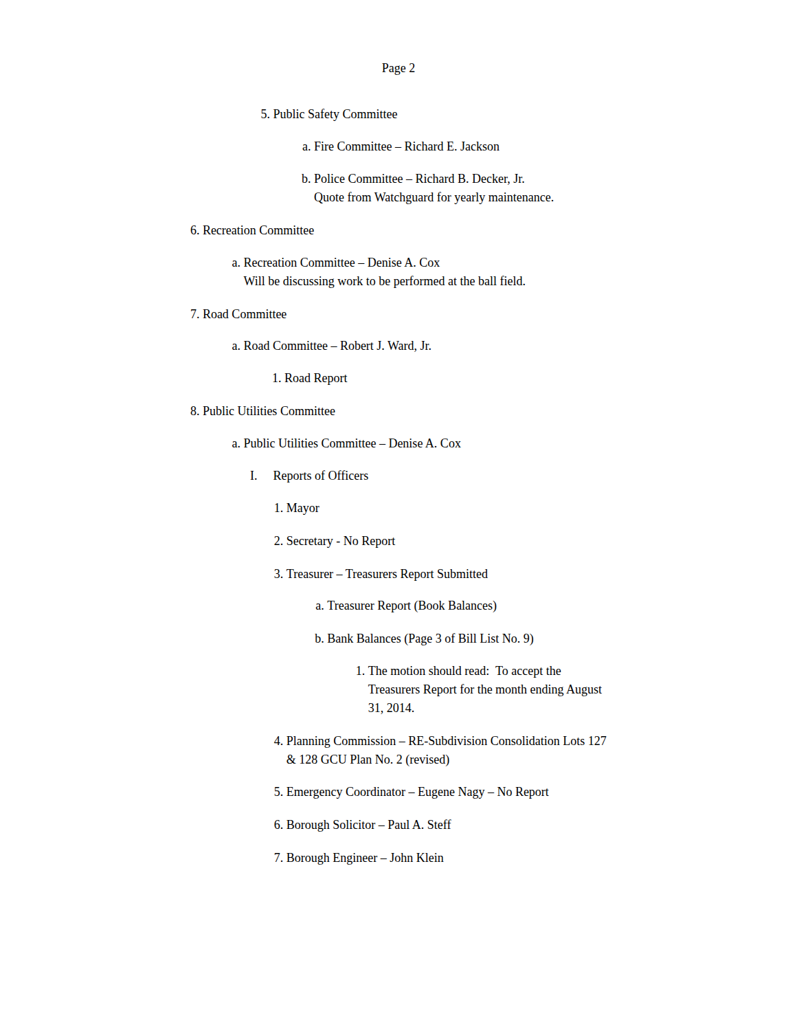Page 2
Public Safety Committee
Fire Committee – Richard E. Jackson
Police Committee – Richard B. Decker, Jr.
Quote from Watchguard for yearly maintenance.
Recreation Committee
Recreation Committee – Denise A. Cox
Will be discussing work to be performed at the ball field.
Road Committee
Road Committee – Robert J. Ward, Jr.
Road Report
Public Utilities Committee
Public Utilities Committee – Denise A. Cox
I. Reports of Officers
Mayor
Secretary - No Report
Treasurer – Treasurers Report Submitted
Treasurer Report (Book Balances)
Bank Balances (Page 3 of Bill List No. 9)
The motion should read: To accept the Treasurers Report for the month ending August 31, 2014.
Planning Commission – RE-Subdivision Consolidation Lots 127 & 128 GCU Plan No. 2 (revised)
Emergency Coordinator – Eugene Nagy – No Report
Borough Solicitor – Paul A. Steff
Borough Engineer – John Klein